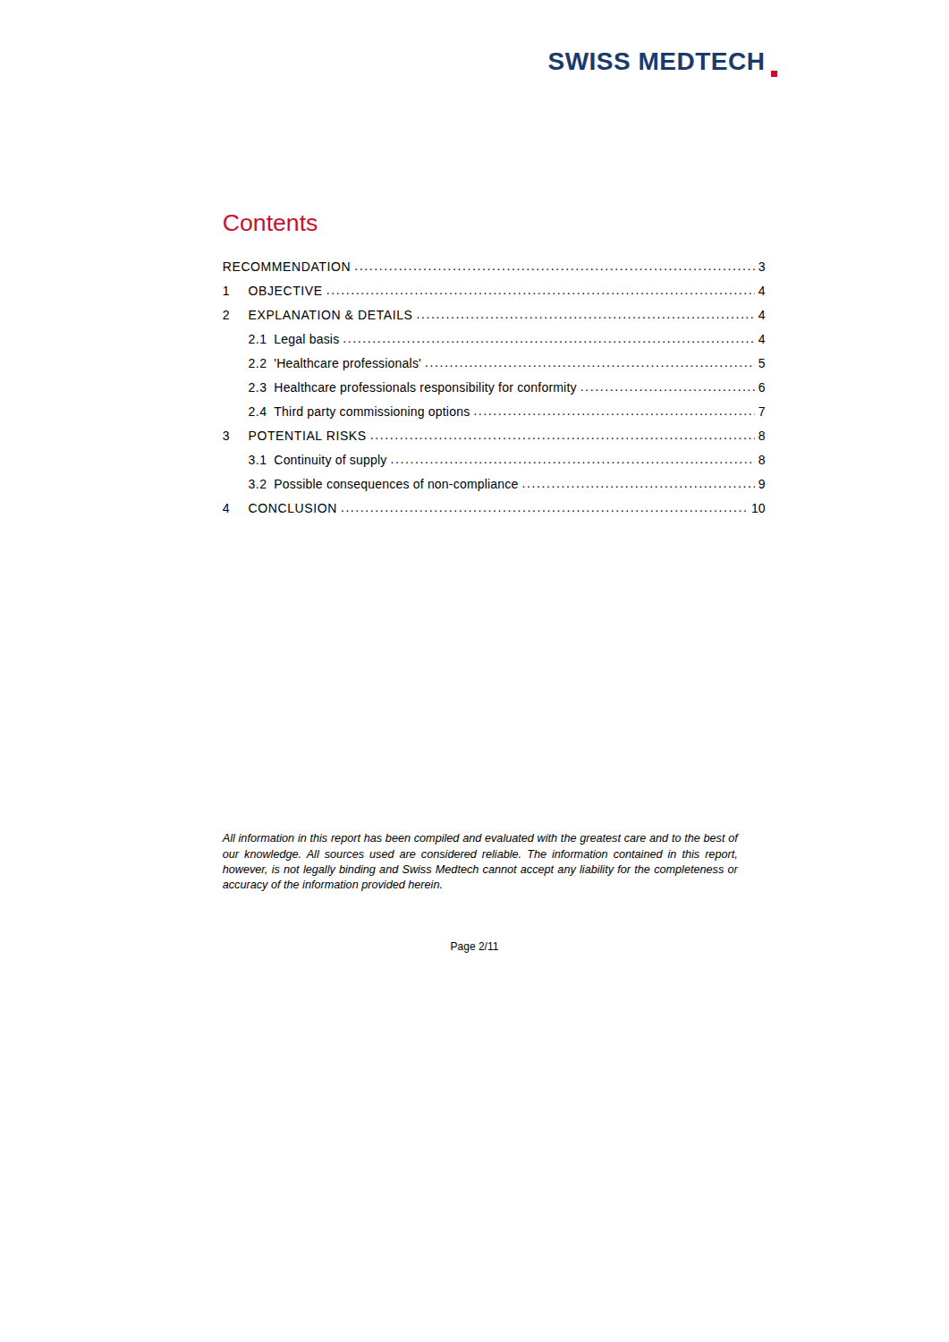SWISS MEDTECH
Contents
RECOMMENDATION .................................................................................................................. 3
1 OBJECTIVE .................................................................................................................. 4
2 EXPLANATION & DETAILS .................................................................................................................. 4
2.1 Legal basis .................................................................................................................. 4
2.2 'Healthcare professionals' .................................................................................................................. 5
2.3 Healthcare professionals responsibility for conformity .................................................................................................................. 6
2.4 Third party commissioning options .................................................................................................................. 7
3 POTENTIAL RISKS .................................................................................................................. 8
3.1 Continuity of supply .................................................................................................................. 8
3.2 Possible consequences of non-compliance .................................................................................................................. 9
4 CONCLUSION .................................................................................................................. 10
All information in this report has been compiled and evaluated with the greatest care and to the best of our knowledge. All sources used are considered reliable. The information contained in this report, however, is not legally binding and Swiss Medtech cannot accept any liability for the completeness or accuracy of the information provided herein.
Page 2/11